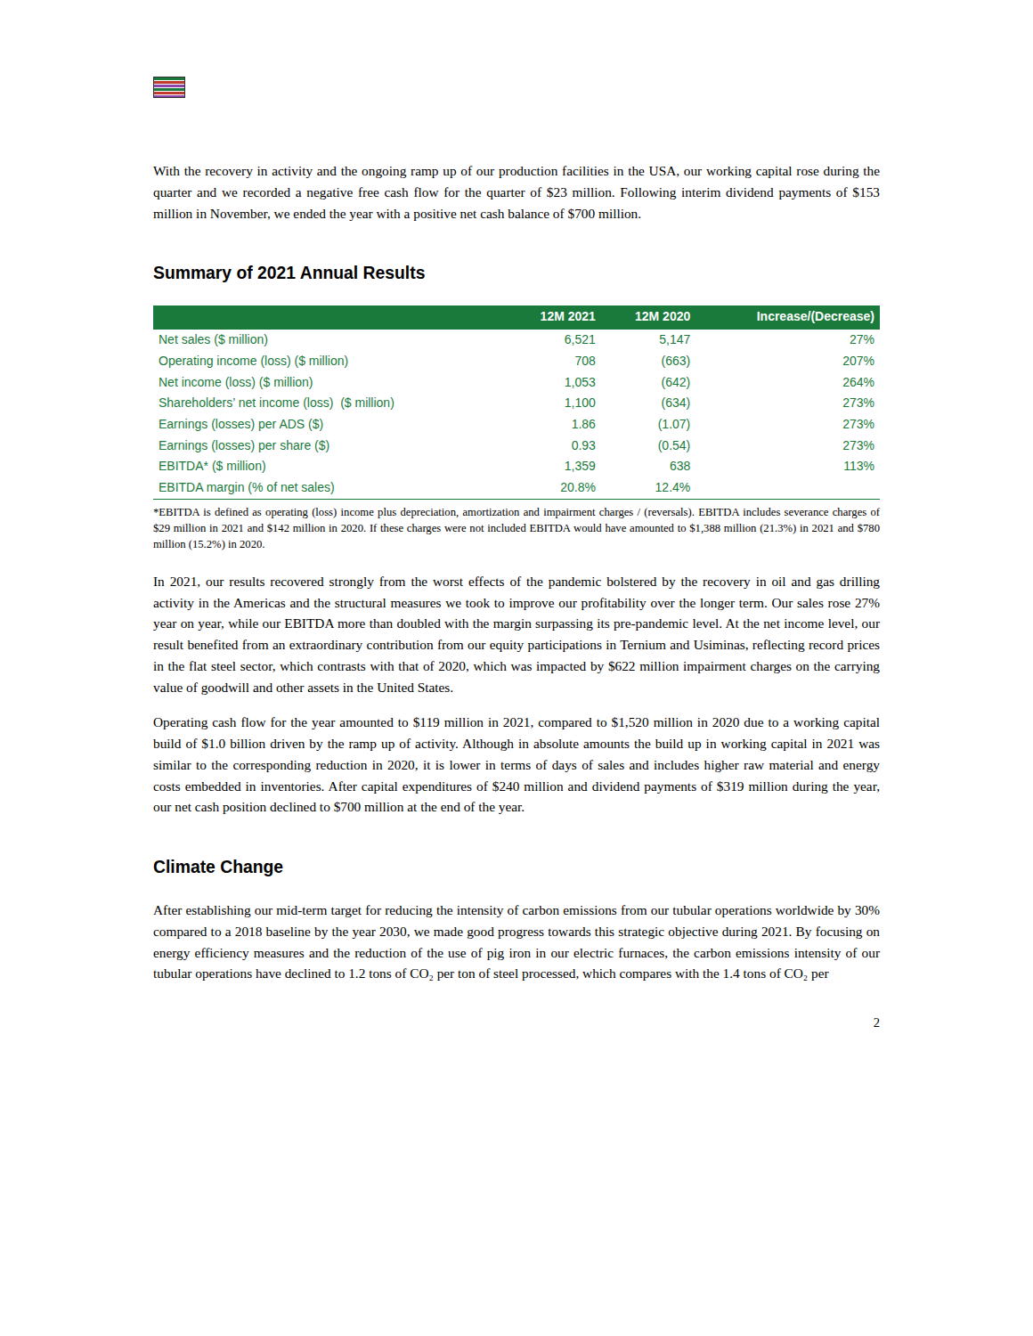With the recovery in activity and the ongoing ramp up of our production facilities in the USA, our working capital rose during the quarter and we recorded a negative free cash flow for the quarter of $23 million. Following interim dividend payments of $153 million in November, we ended the year with a positive net cash balance of $700 million.
Summary of 2021 Annual Results
| | 12M 2021 | 12M 2020 | Increase/(Decrease) |
| --- | --- | --- | --- |
| Net sales ($ million) | 6,521 | 5,147 | 27% |
| Operating income (loss) ($ million) | 708 | (663) | 207% |
| Net income (loss) ($ million) | 1,053 | (642) | 264% |
| Shareholders’ net income (loss) ($ million) | 1,100 | (634) | 273% |
| Earnings (losses) per ADS ($) | 1.86 | (1.07) | 273% |
| Earnings (losses) per share ($) | 0.93 | (0.54) | 273% |
| EBITDA* ($ million) | 1,359 | 638 | 113% |
| EBITDA margin (% of net sales) | 20.8% | 12.4% | |
*EBITDA is defined as operating (loss) income plus depreciation, amortization and impairment charges / (reversals). EBITDA includes severance charges of $29 million in 2021 and $142 million in 2020. If these charges were not included EBITDA would have amounted to $1,388 million (21.3%) in 2021 and $780 million (15.2%) in 2020.
In 2021, our results recovered strongly from the worst effects of the pandemic bolstered by the recovery in oil and gas drilling activity in the Americas and the structural measures we took to improve our profitability over the longer term. Our sales rose 27% year on year, while our EBITDA more than doubled with the margin surpassing its pre-pandemic level. At the net income level, our result benefited from an extraordinary contribution from our equity participations in Ternium and Usiminas, reflecting record prices in the flat steel sector, which contrasts with that of 2020, which was impacted by $622 million impairment charges on the carrying value of goodwill and other assets in the United States.
Operating cash flow for the year amounted to $119 million in 2021, compared to $1,520 million in 2020 due to a working capital build of $1.0 billion driven by the ramp up of activity. Although in absolute amounts the build up in working capital in 2021 was similar to the corresponding reduction in 2020, it is lower in terms of days of sales and includes higher raw material and energy costs embedded in inventories. After capital expenditures of $240 million and dividend payments of $319 million during the year, our net cash position declined to $700 million at the end of the year.
Climate Change
After establishing our mid-term target for reducing the intensity of carbon emissions from our tubular operations worldwide by 30% compared to a 2018 baseline by the year 2030, we made good progress towards this strategic objective during 2021. By focusing on energy efficiency measures and the reduction of the use of pig iron in our electric furnaces, the carbon emissions intensity of our tubular operations have declined to 1.2 tons of CO₂ per ton of steel processed, which compares with the 1.4 tons of CO₂ per
2